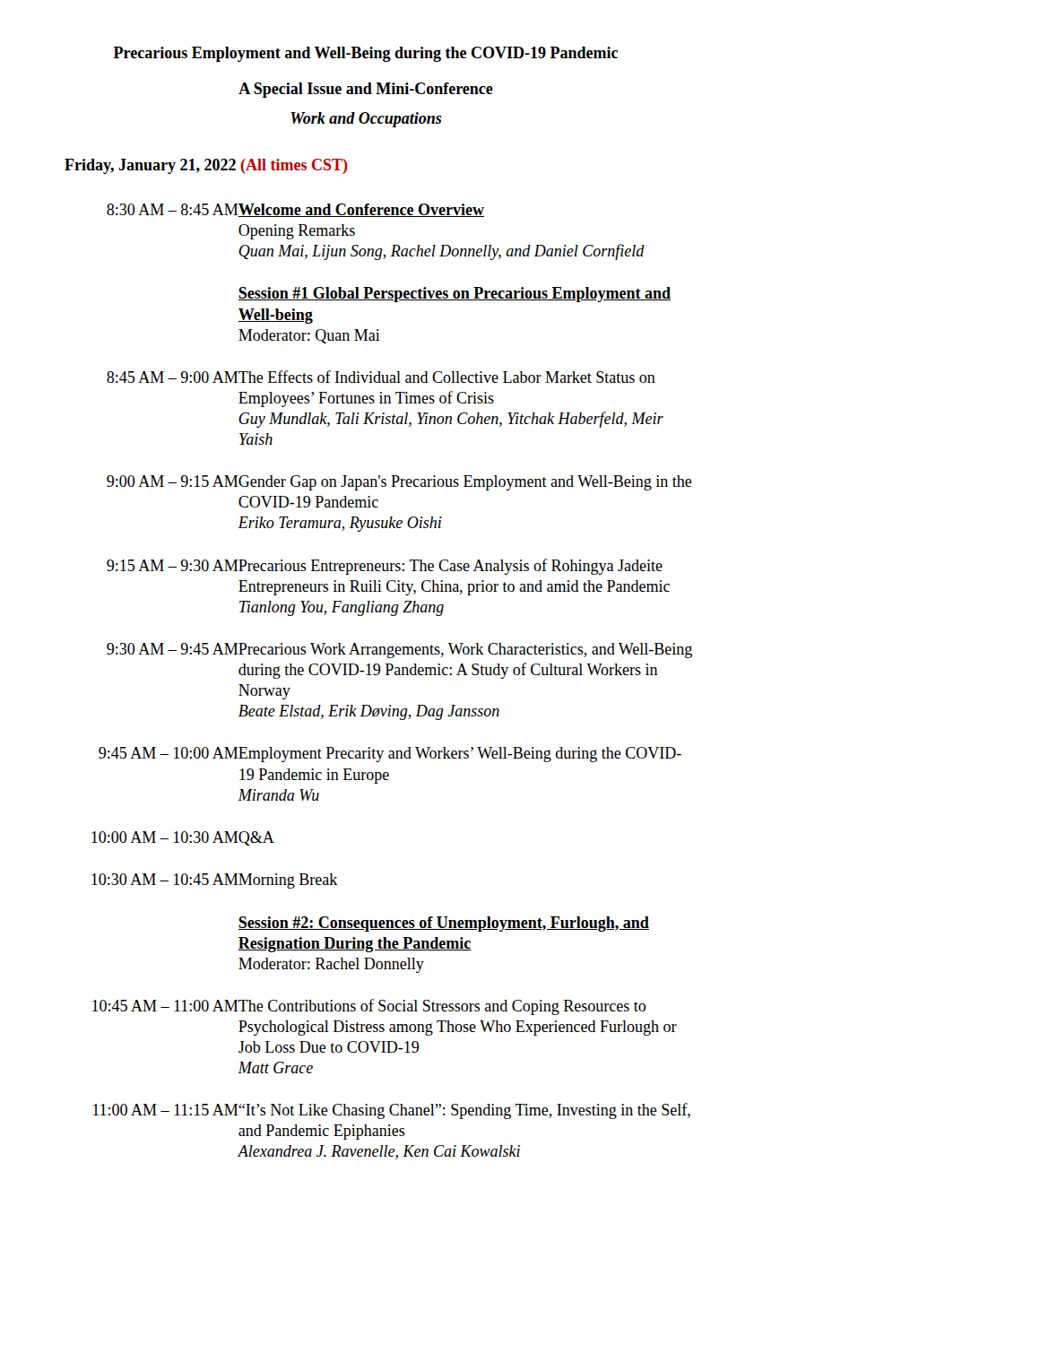Precarious Employment and Well-Being during the COVID-19 Pandemic
A Special Issue and Mini-Conference
Work and Occupations
Friday, January 21, 2022 (All times CST)
| 8:30 AM – 8:45 AM | Welcome and Conference Overview Opening Remarks Quan Mai, Lijun Song, Rachel Donnelly, and Daniel Cornfield |
| | Session #1 Global Perspectives on Precarious Employment and Well-being Moderator: Quan Mai |
| 8:45 AM – 9:00 AM | The Effects of Individual and Collective Labor Market Status on Employees’ Fortunes in Times of Crisis Guy Mundlak, Tali Kristal, Yinon Cohen, Yitchak Haberfeld, Meir Yaish |
| 9:00 AM – 9:15 AM | Gender Gap on Japan's Precarious Employment and Well-Being in the COVID-19 Pandemic Eriko Teramura, Ryusuke Oishi |
| 9:15 AM – 9:30 AM | Precarious Entrepreneurs: The Case Analysis of Rohingya Jadeite Entrepreneurs in Ruili City, China, prior to and amid the Pandemic Tianlong You, Fangliang Zhang |
| 9:30 AM – 9:45 AM | Precarious Work Arrangements, Work Characteristics, and Well-Being during the COVID-19 Pandemic: A Study of Cultural Workers in Norway Beate Elstad, Erik Døving, Dag Jansson |
| 9:45 AM – 10:00 AM | Employment Precarity and Workers’ Well-Being during the COVID-19 Pandemic in Europe Miranda Wu |
| 10:00 AM – 10:30 AM | Q&A |
| 10:30 AM – 10:45 AM | Morning Break |
| | Session #2: Consequences of Unemployment, Furlough, and Resignation During the Pandemic Moderator: Rachel Donnelly |
| 10:45 AM – 11:00 AM | The Contributions of Social Stressors and Coping Resources to Psychological Distress among Those Who Experienced Furlough or Job Loss Due to COVID-19 Matt Grace |
| 11:00 AM – 11:15 AM | “It’s Not Like Chasing Chanel”: Spending Time, Investing in the Self, and Pandemic Epiphanies Alexandrea J. Ravenelle, Ken Cai Kowalski |